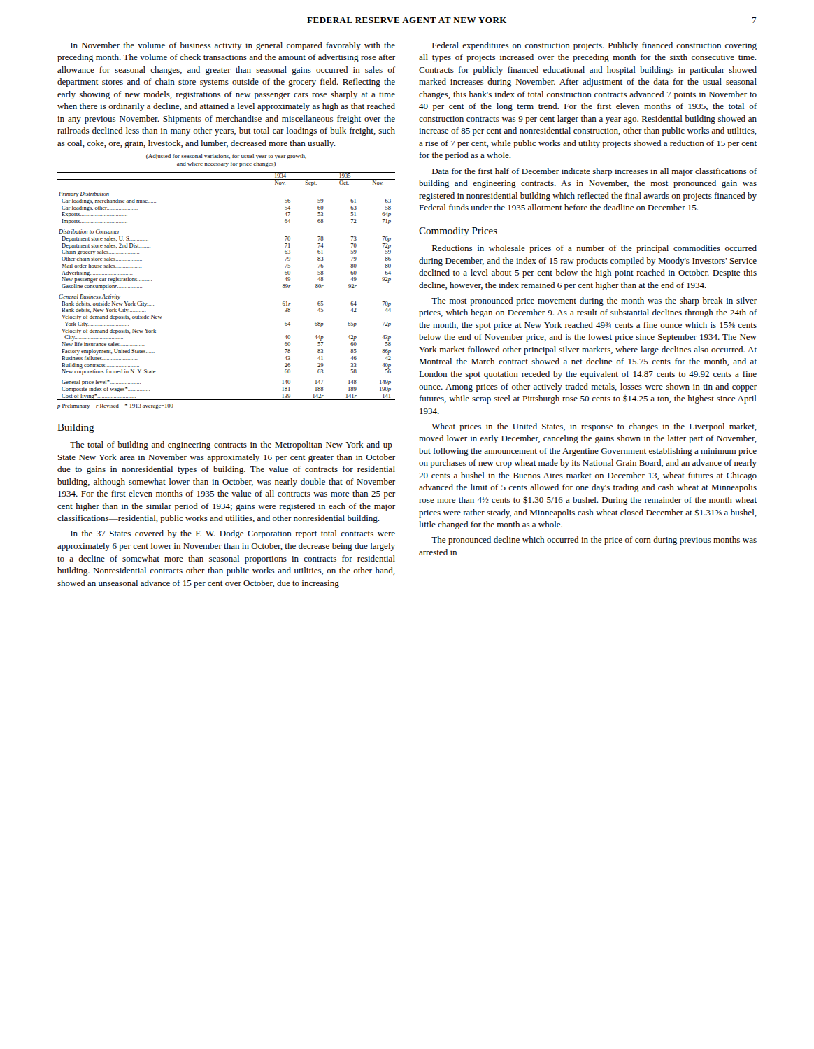FEDERAL RESERVE AGENT AT NEW YORK 7
In November the volume of business activity in general compared favorably with the preceding month. The volume of check transactions and the amount of advertising rose after allowance for seasonal changes, and greater than seasonal gains occurred in sales of department stores and of chain store systems outside of the grocery field. Reflecting the early showing of new models, registrations of new passenger cars rose sharply at a time when there is ordinarily a decline, and attained a level approximately as high as that reached in any previous November. Shipments of merchandise and miscellaneous freight over the railroads declined less than in many other years, but total car loadings of bulk freight, such as coal, coke, ore, grain, livestock, and lumber, decreased more than usually.
(Adjusted for seasonal variations, for usual year to year growth,
and where necessary for price changes)
| | 1934 | 1935 |
| | Nov. | Sept. | Oct. | Nov. |
| Primary Distribution | | | | |
| Car loadings, merchandise and misc...... | 56 | 59 | 61 | 63 |
| Car loadings, other..................... | 54 | 60 | 63 | 58 |
| Exports................................ | 47 | 53 | 51 | 64 p |
| Imports................................ | 64 | 68 | 72 | 71 p |
| Distribution to Consumer | | | | |
| Department store sales, U. S............. | 70 | 78 | 73 | 76 p |
| Department store sales, 2nd Dist........ | 71 | 74 | 70 | 72 p |
| Chain grocery sales..................... | 63 | 61 | 59 | 59 |
| Other chain store sales.................. | 79 | 83 | 79 | 86 |
| Mail order house sales.................. | 75 | 76 | 80 | 80 |
| Advertising............................. | 60 | 58 | 60 | 64 |
| New passenger car registrations.......... | 49 | 48 | 49 | 92 p |
| Gasoline consumption r ................. | 89 r | 80 r | 92 r | |
| General Business Activity | | | | |
| Bank debits, outside New York City..... | 61 r | 65 | 64 | 70 p |
| Bank debits, New York City............ | 38 | 45 | 42 | 44 |
| Velocity of demand deposits, outside New | | | | |
| York City............................ | 64 | 68 p | 65 p | 72 p |
| Velocity of demand deposits, New York | | | | |
| City................................. | 40 | 44 p | 42 p | 43 p |
| New life insurance sales................. | 60 | 57 | 60 | 58 |
| Factory employment, United States...... | 78 | 83 | 85 | 86 p |
| Business failures........................ | 43 | 41 | 46 | 42 |
| Building contracts....................... | 26 | 29 | 33 | 40 p |
| New corporations formed in N. Y. State.. | 60 | 63 | 58 | 56 |
| General price level*..................... | 140 | 147 | 148 | 149 p |
| Composite index of wages*............... | 181 | 188 | 189 | 190 p |
| Cost of living*.......................... | 139 | 142 r | 141 r | 141 |
p Preliminary r Revised * 1913 average=100
Building
The total of building and engineering contracts in the Metropolitan New York and up-State New York area in November was approximately 16 per cent greater than in October due to gains in nonresidential types of building. The value of contracts for residential building, although somewhat lower than in October, was nearly double that of November 1934. For the first eleven months of 1935 the value of all contracts was more than 25 per cent higher than in the similar period of 1934; gains were registered in each of the major classifications—residential, public works and utilities, and other nonresidential building.
In the 37 States covered by the F. W. Dodge Corporation report total contracts were approximately 6 per cent lower in November than in October, the decrease being due largely to a decline of somewhat more than seasonal proportions in contracts for residential building. Nonresidential contracts other than public works and utilities, on the other hand, showed an unseasonal advance of 15 per cent over October, due to increasing
Federal expenditures on construction projects. Publicly financed construction covering all types of projects increased over the preceding month for the sixth consecutive time. Contracts for publicly financed educational and hospital buildings in particular showed marked increases during November. After adjustment of the data for the usual seasonal changes, this bank's index of total construction contracts advanced 7 points in November to 40 per cent of the long term trend. For the first eleven months of 1935, the total of construction contracts was 9 per cent larger than a year ago. Residential building showed an increase of 85 per cent and nonresidential construction, other than public works and utilities, a rise of 7 per cent, while public works and utility projects showed a reduction of 15 per cent for the period as a whole.
Data for the first half of December indicate sharp increases in all major classifications of building and engineering contracts. As in November, the most pronounced gain was registered in nonresidential building which reflected the final awards on projects financed by Federal funds under the 1935 allotment before the deadline on December 15.
Commodity Prices
Reductions in wholesale prices of a number of the principal commodities occurred during December, and the index of 15 raw products compiled by Moody's Investors' Service declined to a level about 5 per cent below the high point reached in October. Despite this decline, however, the index remained 6 per cent higher than at the end of 1934.
The most pronounced price movement during the month was the sharp break in silver prices, which began on December 9. As a result of substantial declines through the 24th of the month, the spot price at New York reached 49¾ cents a fine ounce which is 15⅝ cents below the end of November price, and is the lowest price since September 1934. The New York market followed other principal silver markets, where large declines also occurred. At Montreal the March contract showed a net decline of 15.75 cents for the month, and at London the spot quotation receded by the equivalent of 14.87 cents to 49.92 cents a fine ounce. Among prices of other actively traded metals, losses were shown in tin and copper futures, while scrap steel at Pittsburgh rose 50 cents to $14.25 a ton, the highest since April 1934.
Wheat prices in the United States, in response to changes in the Liverpool market, moved lower in early December, canceling the gains shown in the latter part of November, but following the announcement of the Argentine Government establishing a minimum price on purchases of new crop wheat made by its National Grain Board, and an advance of nearly 20 cents a bushel in the Buenos Aires market on December 13, wheat futures at Chicago advanced the limit of 5 cents allowed for one day's trading and cash wheat at Minneapolis rose more than 4½ cents to $1.30 5/16 a bushel. During the remainder of the month wheat prices were rather steady, and Minneapolis cash wheat closed December at $1.31⅝ a bushel, little changed for the month as a whole.
The pronounced decline which occurred in the price of corn during previous months was arrested in